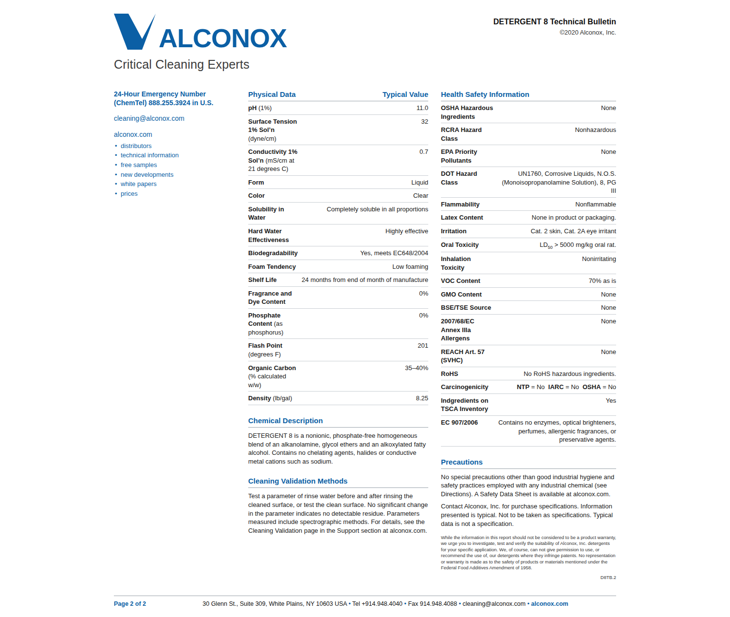ALCONOX
Critical Cleaning Experts
DETERGENT 8 Technical Bulletin
©2020 Alconox, Inc.
24-Hour Emergency Number
(ChemTel) 888.255.3924 in U.S.
cleaning@alconox.com
alconox.com
distributors
technical information
free samples
new developments
white papers
prices
Physical Data
Typical Value
| pH (1%) | 11.0 |
| Surface Tension 1% Sol’n (dyne/cm) | 32 |
| Conductivity 1% Sol’n (mS/cm at 21 degrees C) | 0.7 |
| Form | Liquid |
| Color | Clear |
| Solubility in Water | Completely soluble in all proportions |
| Hard Water Effectiveness | Highly effective |
| Biodegradability | Yes, meets EC648/2004 |
| Foam Tendency | Low foaming |
| Shelf Life | 24 months from end of month of manufacture |
| Fragrance and Dye Content | 0% |
| Phosphate Content (as phosphorus) | 0% |
| Flash Point (degrees F) | 201 |
| Organic Carbon (% calculated w/w) | 35–40% |
| Density (lb/gal) | 8.25 |
Chemical Description
DETERGENT 8 is a nonionic, phosphate-free homogeneous blend of an alkanolamine, glycol ethers and an alkoxylated fatty alcohol. Contains no chelating agents, halides or conductive metal cations such as sodium.
Cleaning Validation Methods
Test a parameter of rinse water before and after rinsing the cleaned surface, or test the clean surface. No significant change in the parameter indicates no detectable residue. Parameters measured include spectrographic methods. For details, see the Cleaning Validation page in the Support section at alconox.com.
Health Safety Information
| OSHA Hazardous Ingredients | None |
| RCRA Hazard Class | Nonhazardous |
| EPA Priority Pollutants | None |
| DOT Hazard Class | UN1760, Corrosive Liquids, N.O.S. (Monoisopropanolamine Solution), 8, PG III |
| Flammability | Nonflammable |
| Latex Content | None in product or packaging. |
| Irritation | Cat. 2 skin, Cat. 2A eye irritant |
| Oral Toxicity | LD 50 > 5000 mg/kg oral rat. |
| Inhalation Toxicity | Nonirritating |
| VOC Content | 70% as is |
| GMO Content | None |
| BSE/TSE Source | None |
| 2007/68/EC Annex IIIa Allergens | None |
| REACH Art. 57 (SVHC) | None |
| RoHS | No RoHS hazardous ingredients. |
| Carcinogenicity | NTP = No IARC = No OSHA = No |
| Indgredients on TSCA Inventory | Yes |
| EC 907/2006 | Contains no enzymes, optical brighteners, perfumes, allergenic fragrances, or preservative agents. |
Precautions
No special precautions other than good industrial hygiene and safety practices employed with any industrial chemical (see Directions). A Safety Data Sheet is available at alconox.com.
Contact Alconox, Inc. for purchase specifications. Information presented is typical. Not to be taken as specifications. Typical data is not a specification.
While the information in this report should not be considered to be a product warranty, we urge you to investigate, test and verify the suitability of Alconox, Inc. detergents for your specific application. We, of course, can not give permission to use, or recommend the use of, our detergents where they infringe patents. No representation or warranty is made as to the safety of products or materials mentioned under the Federal Food Additives Amendment of 1958.
D8TB.2
Page 2 of 2
30 Glenn St., Suite 309, White Plains, NY 10603 USA • Tel +914.948.4040 • Fax 914.948.4088 • cleaning@alconox.com • alconox.com